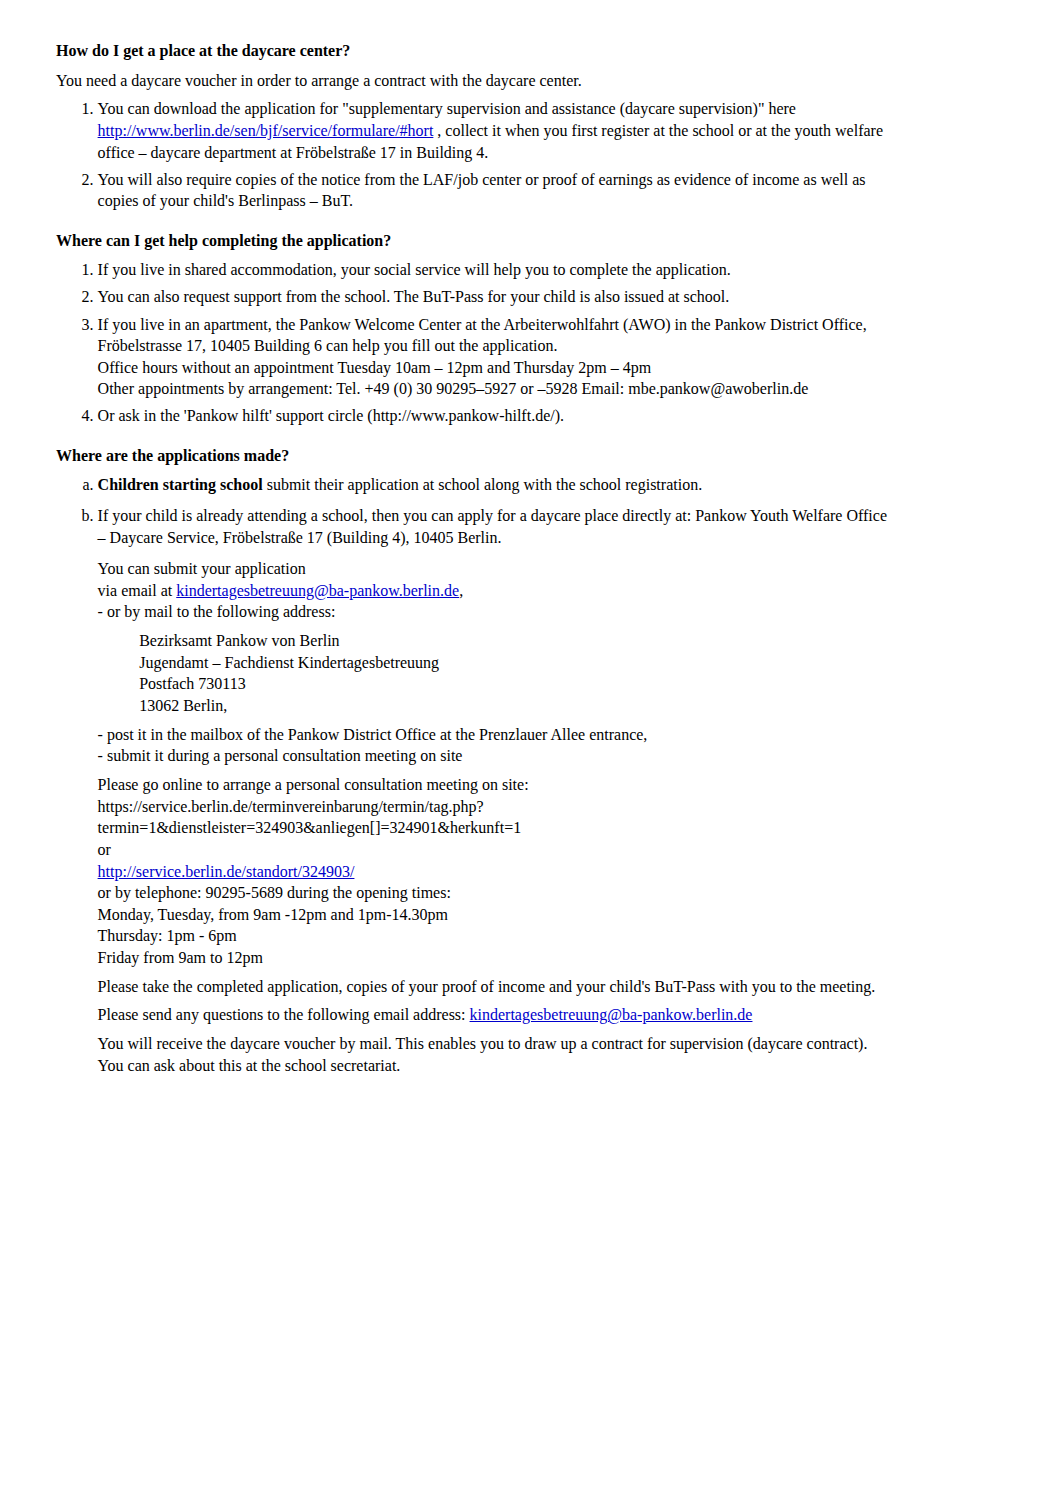How do I get a place at the daycare center?
You need a daycare voucher in order to arrange a contract with the daycare center.
You can download the application for "supplementary supervision and assistance (daycare supervision)" here http://www.berlin.de/sen/bjf/service/formulare/#hort , collect it when you first register at the school or at the youth welfare office – daycare department at Fröbelstraße 17 in Building 4.
You will also require copies of the notice from the LAF/job center or proof of earnings as evidence of income as well as copies of your child's Berlinpass – BuT.
Where can I get help completing the application?
If you live in shared accommodation, your social service will help you to complete the application.
You can also request support from the school. The BuT-Pass for your child is also issued at school.
If you live in an apartment, the Pankow Welcome Center at the Arbeiterwohlfahrt (AWO) in the Pankow District Office, Fröbelstrasse 17, 10405 Building 6 can help you fill out the application.
Office hours without an appointment Tuesday 10am – 12pm and Thursday 2pm – 4pm
Other appointments by arrangement: Tel. +49 (0) 30 90295–5927 or –5928 Email: mbe.pankow@awoberlin.de
Or ask in the 'Pankow hilft' support circle (http://www.pankow-hilft.de/).
Where are the applications made?
Children starting school submit their application at school along with the school registration.
If your child is already attending a school, then you can apply for a daycare place directly at: Pankow Youth Welfare Office – Daycare Service, Fröbelstraße 17 (Building 4), 10405 Berlin.
You can submit your application
via email at kindertagesbetreuung@ba-pankow.berlin.de,
- or by mail to the following address:
Bezirksamt Pankow von Berlin
Jugendamt – Fachdienst Kindertagesbetreuung
Postfach 730113
13062 Berlin,
- post it in the mailbox of the Pankow District Office at the Prenzlauer Allee entrance,
- submit it during a personal consultation meeting on site
Please go online to arrange a personal consultation meeting on site:
https://service.berlin.de/terminvereinbarung/termin/tag.php?termin=1&dienstleister=324903&anliegen[]=324901&herkunft=1
or
http://service.berlin.de/standort/324903/
or by telephone: 90295-5689 during the opening times:
Monday, Tuesday, from 9am -12pm and 1pm-14.30pm
Thursday: 1pm - 6pm
Friday from 9am to 12pm
Please take the completed application, copies of your proof of income and your child's BuT-Pass with you to the meeting.
Please send any questions to the following email address: kindertagesbetreuung@ba-pankow.berlin.de
You will receive the daycare voucher by mail. This enables you to draw up a contract for supervision (daycare contract). You can ask about this at the school secretariat.